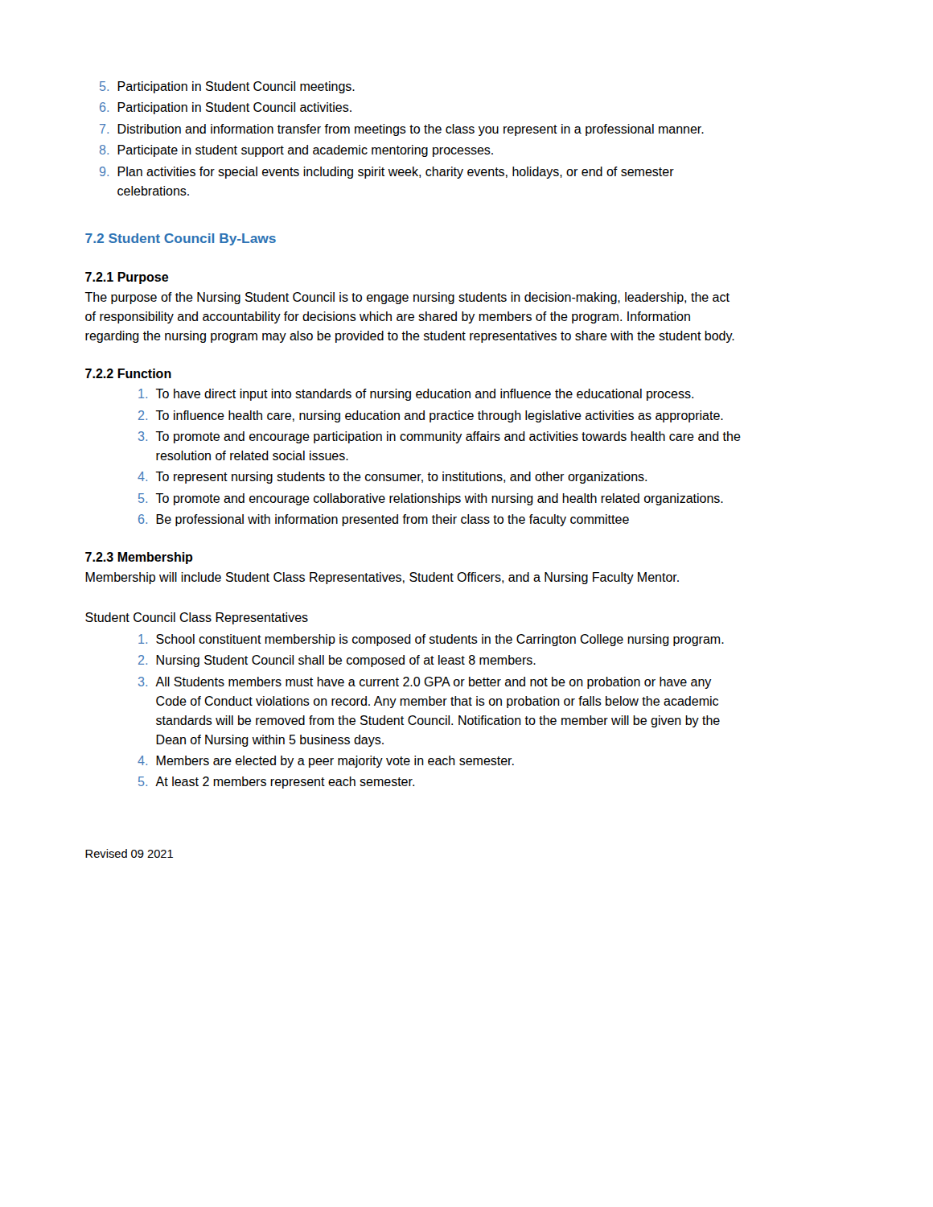Participation in Student Council meetings.
Participation in Student Council activities.
Distribution and information transfer from meetings to the class you represent in a professional manner.
Participate in student support and academic mentoring processes.
Plan activities for special events including spirit week, charity events, holidays, or end of semester celebrations.
7.2 Student Council By-Laws
7.2.1 Purpose
The purpose of the Nursing Student Council is to engage nursing students in decision-making, leadership, the act of responsibility and accountability for decisions which are shared by members of the program. Information regarding the nursing program may also be provided to the student representatives to share with the student body.
7.2.2 Function
To have direct input into standards of nursing education and influence the educational process.
To influence health care, nursing education and practice through legislative activities as appropriate.
To promote and encourage participation in community affairs and activities towards health care and the resolution of related social issues.
To represent nursing students to the consumer, to institutions, and other organizations.
To promote and encourage collaborative relationships with nursing and health related organizations.
Be professional with information presented from their class to the faculty committee
7.2.3 Membership
Membership will include Student Class Representatives, Student Officers, and a Nursing Faculty Mentor.
Student Council Class Representatives
School constituent membership is composed of students in the Carrington College nursing program.
Nursing Student Council shall be composed of at least 8 members.
All Students members must have a current 2.0 GPA or better and not be on probation or have any Code of Conduct violations on record. Any member that is on probation or falls below the academic standards will be removed from the Student Council. Notification to the member will be given by the Dean of Nursing within 5 business days.
Members are elected by a peer majority vote in each semester.
At least 2 members represent each semester.
Revised 09 2021